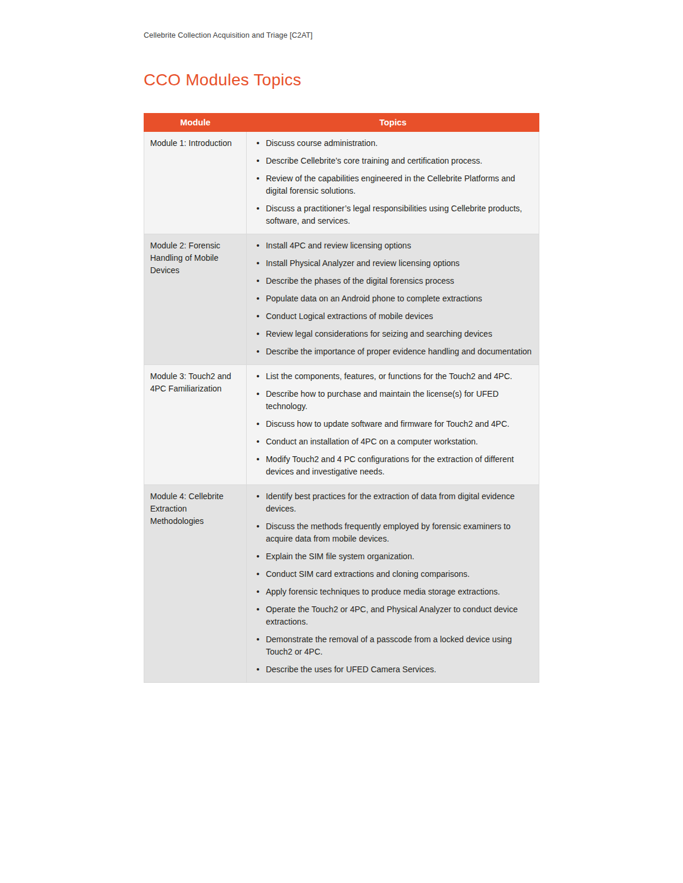Cellebrite Collection Acquisition and Triage [C2AT]
CCO Modules Topics
| Module | Topics |
| --- | --- |
| Module 1: Introduction | Discuss course administration. Describe Cellebrite’s core training and certification process. Review of the capabilities engineered in the Cellebrite Platforms and digital forensic solutions. Discuss a practitioner’s legal responsibilities using Cellebrite products, software, and services. |
| Module 2: Forensic Handling of Mobile Devices | Install 4PC and review licensing options Install Physical Analyzer and review licensing options Describe the phases of the digital forensics process Populate data on an Android phone to complete extractions Conduct Logical extractions of mobile devices Review legal considerations for seizing and searching devices Describe the importance of proper evidence handling and documentation |
| Module 3: Touch2 and 4PC Familiarization | List the components, features, or functions for the Touch2 and 4PC. Describe how to purchase and maintain the license(s) for UFED technology. Discuss how to update software and firmware for Touch2 and 4PC. Conduct an installation of 4PC on a computer workstation. Modify Touch2 and 4 PC configurations for the extraction of different devices and investigative needs. |
| Module 4: Cellebrite Extraction Methodologies | Identify best practices for the extraction of data from digital evidence devices. Discuss the methods frequently employed by forensic examiners to acquire data from mobile devices. Explain the SIM file system organization. Conduct SIM card extractions and cloning comparisons. Apply forensic techniques to produce media storage extractions. Operate the Touch2 or 4PC, and Physical Analyzer to conduct device extractions. Demonstrate the removal of a passcode from a locked device using Touch2 or 4PC. Describe the uses for UFED Camera Services. |